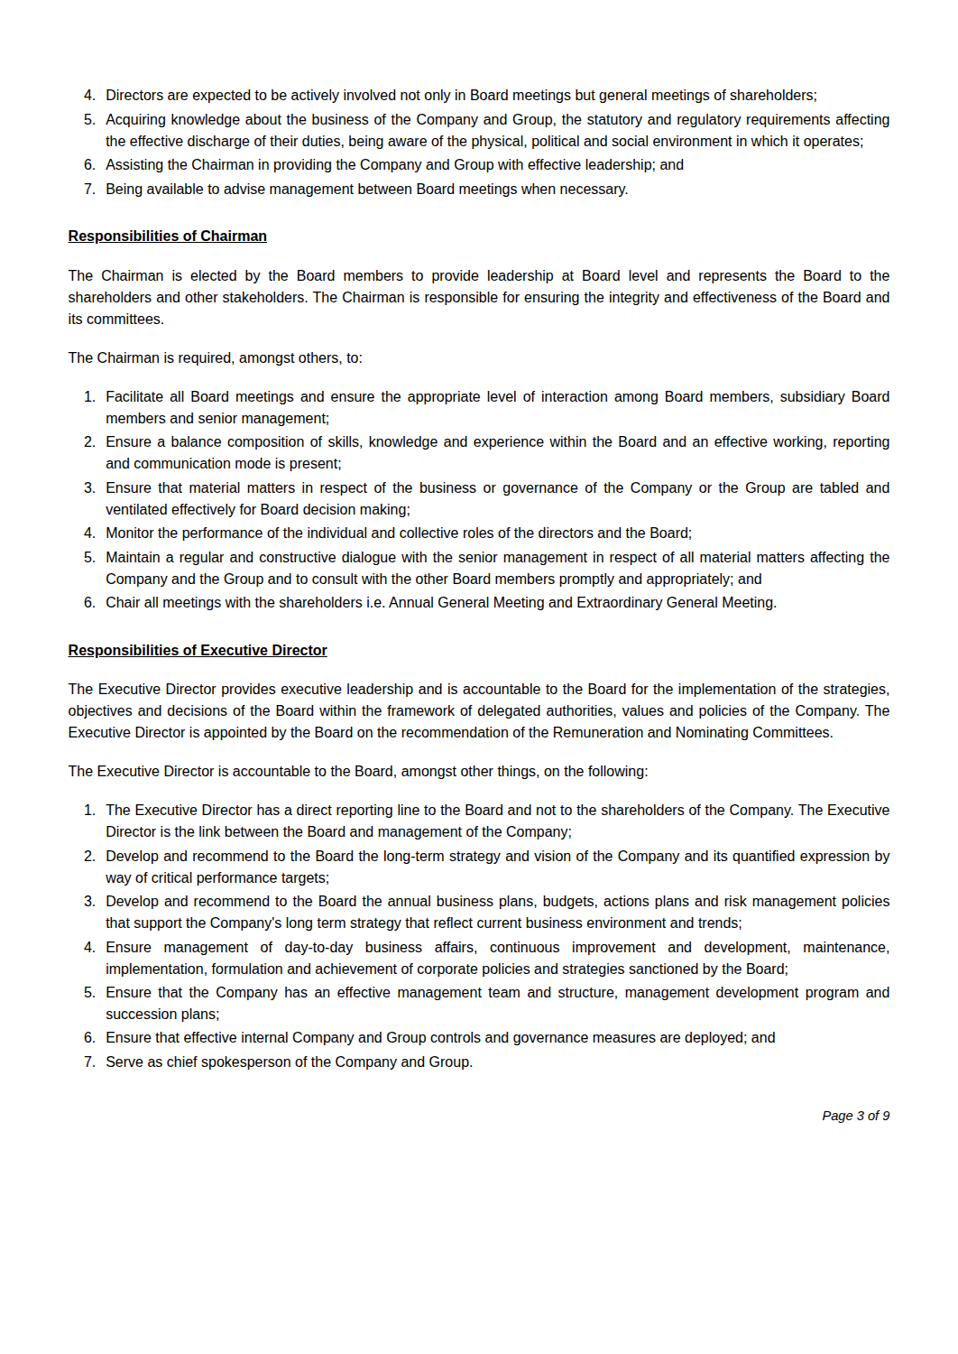Directors are expected to be actively involved not only in Board meetings but general meetings of shareholders;
Acquiring knowledge about the business of the Company and Group, the statutory and regulatory requirements affecting the effective discharge of their duties, being aware of the physical, political and social environment in which it operates;
Assisting the Chairman in providing the Company and Group with effective leadership; and
Being available to advise management between Board meetings when necessary.
Responsibilities of Chairman
The Chairman is elected by the Board members to provide leadership at Board level and represents the Board to the shareholders and other stakeholders. The Chairman is responsible for ensuring the integrity and effectiveness of the Board and its committees.
The Chairman is required, amongst others, to:
Facilitate all Board meetings and ensure the appropriate level of interaction among Board members, subsidiary Board members and senior management;
Ensure a balance composition of skills, knowledge and experience within the Board and an effective working, reporting and communication mode is present;
Ensure that material matters in respect of the business or governance of the Company or the Group are tabled and ventilated effectively for Board decision making;
Monitor the performance of the individual and collective roles of the directors and the Board;
Maintain a regular and constructive dialogue with the senior management in respect of all material matters affecting the Company and the Group and to consult with the other Board members promptly and appropriately; and
Chair all meetings with the shareholders i.e. Annual General Meeting and Extraordinary General Meeting.
Responsibilities of Executive Director
The Executive Director provides executive leadership and is accountable to the Board for the implementation of the strategies, objectives and decisions of the Board within the framework of delegated authorities, values and policies of the Company. The Executive Director is appointed by the Board on the recommendation of the Remuneration and Nominating Committees.
The Executive Director is accountable to the Board, amongst other things, on the following:
The Executive Director has a direct reporting line to the Board and not to the shareholders of the Company. The Executive Director is the link between the Board and management of the Company;
Develop and recommend to the Board the long-term strategy and vision of the Company and its quantified expression by way of critical performance targets;
Develop and recommend to the Board the annual business plans, budgets, actions plans and risk management policies that support the Company's long term strategy that reflect current business environment and trends;
Ensure management of day-to-day business affairs, continuous improvement and development, maintenance, implementation, formulation and achievement of corporate policies and strategies sanctioned by the Board;
Ensure that the Company has an effective management team and structure, management development program and succession plans;
Ensure that effective internal Company and Group controls and governance measures are deployed; and
Serve as chief spokesperson of the Company and Group.
Page 3 of 9